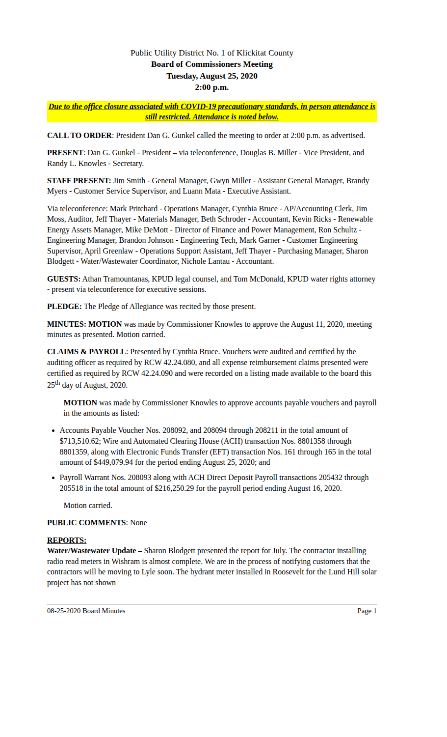Public Utility District No. 1 of Klickitat County
Board of Commissioners Meeting
Tuesday, August 25, 2020
2:00 p.m.
Due to the office closure associated with COVID-19 precautionary standards, in person attendance is still restricted. Attendance is noted below.
CALL TO ORDER: President Dan G. Gunkel called the meeting to order at 2:00 p.m. as advertised.
PRESENT: Dan G. Gunkel - President – via teleconference, Douglas B. Miller - Vice President, and Randy L. Knowles - Secretary.
STAFF PRESENT: Jim Smith - General Manager, Gwyn Miller - Assistant General Manager, Brandy Myers - Customer Service Supervisor, and Luann Mata - Executive Assistant.
Via teleconference: Mark Pritchard - Operations Manager, Cynthia Bruce - AP/Accounting Clerk, Jim Moss, Auditor, Jeff Thayer - Materials Manager, Beth Schroder - Accountant, Kevin Ricks - Renewable Energy Assets Manager, Mike DeMott - Director of Finance and Power Management, Ron Schultz - Engineering Manager, Brandon Johnson - Engineering Tech, Mark Garner - Customer Engineering Supervisor, April Greenlaw - Operations Support Assistant, Jeff Thayer - Purchasing Manager, Sharon Blodgett - Water/Wastewater Coordinator, Nichole Lantau - Accountant.
GUESTS: Athan Tramountanas, KPUD legal counsel, and Tom McDonald, KPUD water rights attorney - present via teleconference for executive sessions.
PLEDGE: The Pledge of Allegiance was recited by those present.
MINUTES: MOTION was made by Commissioner Knowles to approve the August 11, 2020, meeting minutes as presented. Motion carried.
CLAIMS & PAYROLL: Presented by Cynthia Bruce. Vouchers were audited and certified by the auditing officer as required by RCW 42.24.080, and all expense reimbursement claims presented were certified as required by RCW 42.24.090 and were recorded on a listing made available to the board this 25th day of August, 2020.
MOTION was made by Commissioner Knowles to approve accounts payable vouchers and payroll in the amounts as listed:
Accounts Payable Voucher Nos. 208092, and 208094 through 208211 in the total amount of $713,510.62; Wire and Automated Clearing House (ACH) transaction Nos. 8801358 through 8801359, along with Electronic Funds Transfer (EFT) transaction Nos. 161 through 165 in the total amount of $449,079.94 for the period ending August 25, 2020; and
Payroll Warrant Nos. 208093 along with ACH Direct Deposit Payroll transactions 205432 through 205518 in the total amount of $216,250.29 for the payroll period ending August 16, 2020.
Motion carried.
PUBLIC COMMENTS: None
REPORTS:
Water/Wastewater Update – Sharon Blodgett presented the report for July. The contractor installing radio read meters in Wishram is almost complete. We are in the process of notifying customers that the contractors will be moving to Lyle soon. The hydrant meter installed in Roosevelt for the Lund Hill solar project has not shown
08-25-2020 Board Minutes Page 1